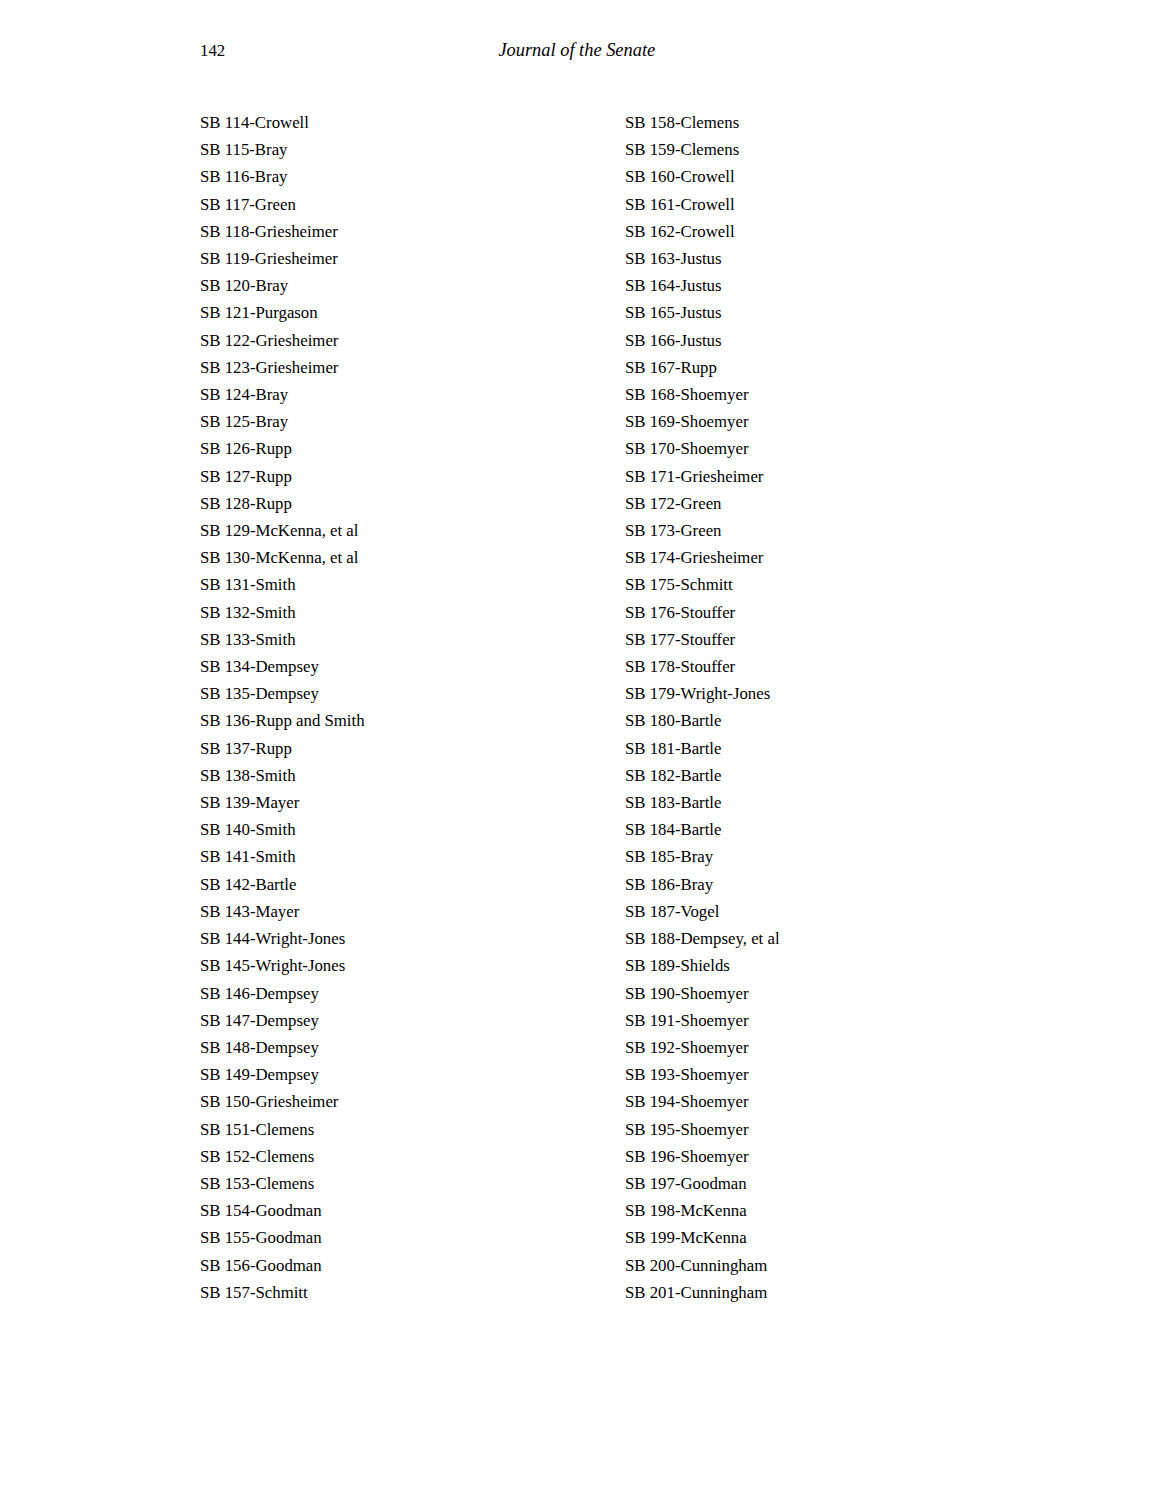142
Journal of the Senate
SB 114-Crowell
SB 115-Bray
SB 116-Bray
SB 117-Green
SB 118-Griesheimer
SB 119-Griesheimer
SB 120-Bray
SB 121-Purgason
SB 122-Griesheimer
SB 123-Griesheimer
SB 124-Bray
SB 125-Bray
SB 126-Rupp
SB 127-Rupp
SB 128-Rupp
SB 129-McKenna, et al
SB 130-McKenna, et al
SB 131-Smith
SB 132-Smith
SB 133-Smith
SB 134-Dempsey
SB 135-Dempsey
SB 136-Rupp and Smith
SB 137-Rupp
SB 138-Smith
SB 139-Mayer
SB 140-Smith
SB 141-Smith
SB 142-Bartle
SB 143-Mayer
SB 144-Wright-Jones
SB 145-Wright-Jones
SB 146-Dempsey
SB 147-Dempsey
SB 148-Dempsey
SB 149-Dempsey
SB 150-Griesheimer
SB 151-Clemens
SB 152-Clemens
SB 153-Clemens
SB 154-Goodman
SB 155-Goodman
SB 156-Goodman
SB 157-Schmitt
SB 158-Clemens
SB 159-Clemens
SB 160-Crowell
SB 161-Crowell
SB 162-Crowell
SB 163-Justus
SB 164-Justus
SB 165-Justus
SB 166-Justus
SB 167-Rupp
SB 168-Shoemyer
SB 169-Shoemyer
SB 170-Shoemyer
SB 171-Griesheimer
SB 172-Green
SB 173-Green
SB 174-Griesheimer
SB 175-Schmitt
SB 176-Stouffer
SB 177-Stouffer
SB 178-Stouffer
SB 179-Wright-Jones
SB 180-Bartle
SB 181-Bartle
SB 182-Bartle
SB 183-Bartle
SB 184-Bartle
SB 185-Bray
SB 186-Bray
SB 187-Vogel
SB 188-Dempsey, et al
SB 189-Shields
SB 190-Shoemyer
SB 191-Shoemyer
SB 192-Shoemyer
SB 193-Shoemyer
SB 194-Shoemyer
SB 195-Shoemyer
SB 196-Shoemyer
SB 197-Goodman
SB 198-McKenna
SB 199-McKenna
SB 200-Cunningham
SB 201-Cunningham